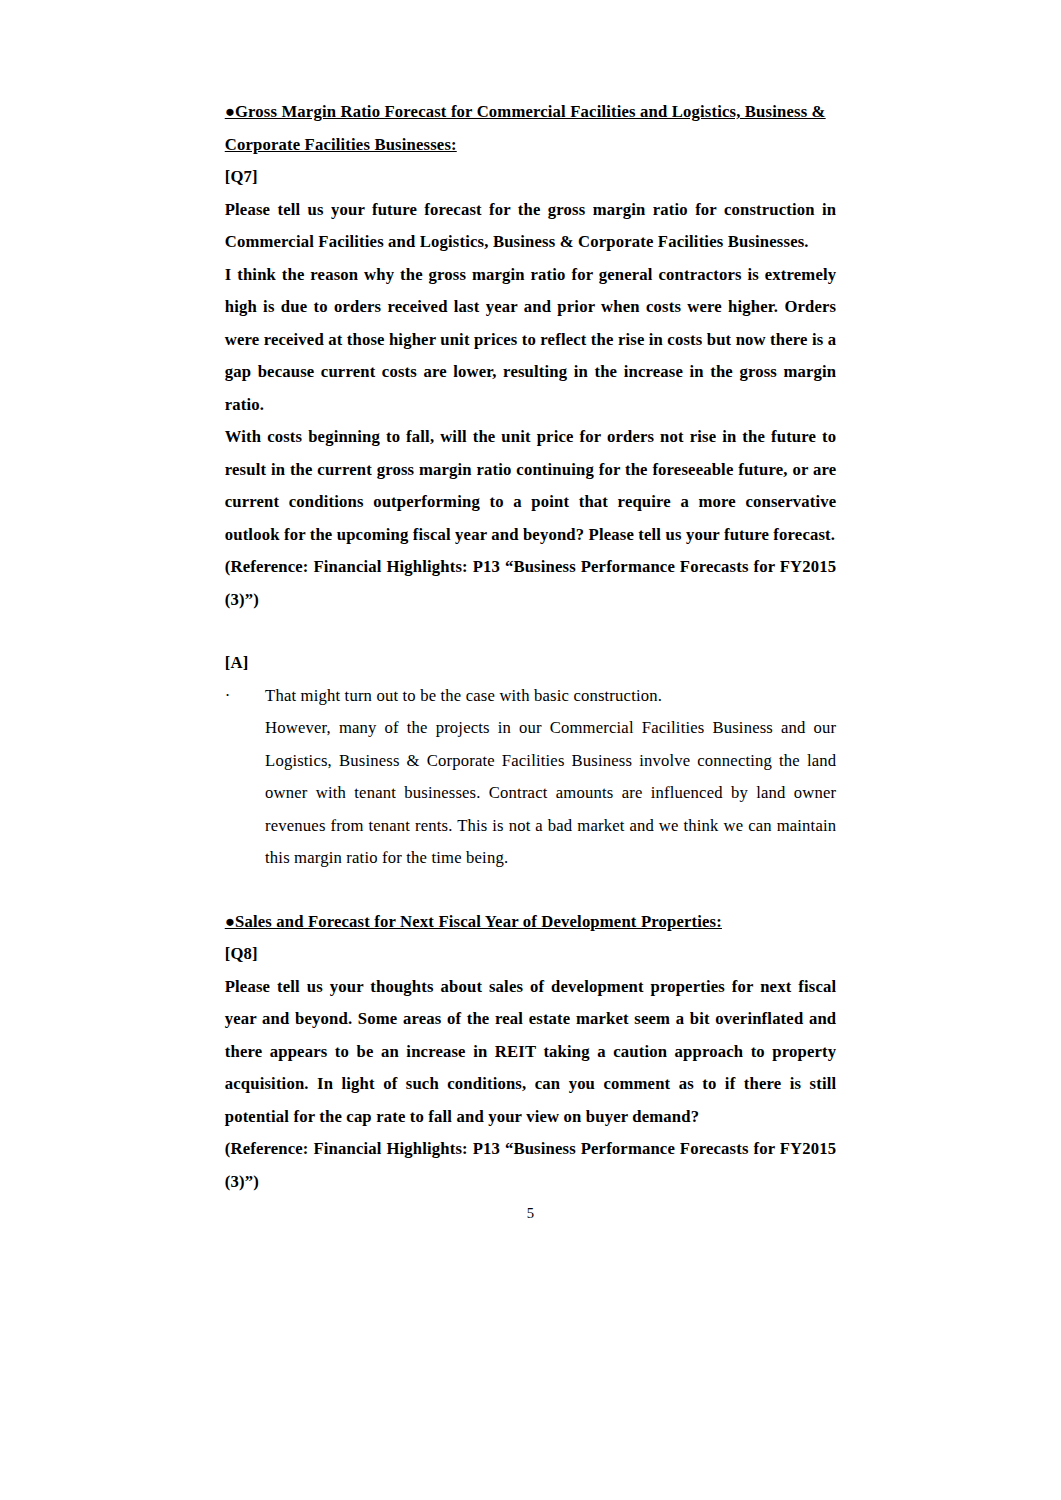●Gross Margin Ratio Forecast for Commercial Facilities and Logistics, Business & Corporate Facilities Businesses:
[Q7]
Please tell us your future forecast for the gross margin ratio for construction in Commercial Facilities and Logistics, Business & Corporate Facilities Businesses.
I think the reason why the gross margin ratio for general contractors is extremely high is due to orders received last year and prior when costs were higher. Orders were received at those higher unit prices to reflect the rise in costs but now there is a gap because current costs are lower, resulting in the increase in the gross margin ratio.
With costs beginning to fall, will the unit price for orders not rise in the future to result in the current gross margin ratio continuing for the foreseeable future, or are current conditions outperforming to a point that require a more conservative outlook for the upcoming fiscal year and beyond? Please tell us your future forecast.
(Reference: Financial Highlights: P13 “Business Performance Forecasts for FY2015 (3)”)
[A]
·
That might turn out to be the case with basic construction.
However, many of the projects in our Commercial Facilities Business and our Logistics, Business & Corporate Facilities Business involve connecting the land owner with tenant businesses. Contract amounts are influenced by land owner revenues from tenant rents. This is not a bad market and we think we can maintain this margin ratio for the time being.
●Sales and Forecast for Next Fiscal Year of Development Properties:
[Q8]
Please tell us your thoughts about sales of development properties for next fiscal year and beyond. Some areas of the real estate market seem a bit overinflated and there appears to be an increase in REIT taking a caution approach to property acquisition. In light of such conditions, can you comment as to if there is still potential for the cap rate to fall and your view on buyer demand?
(Reference: Financial Highlights: P13 “Business Performance Forecasts for FY2015 (3)”)
5